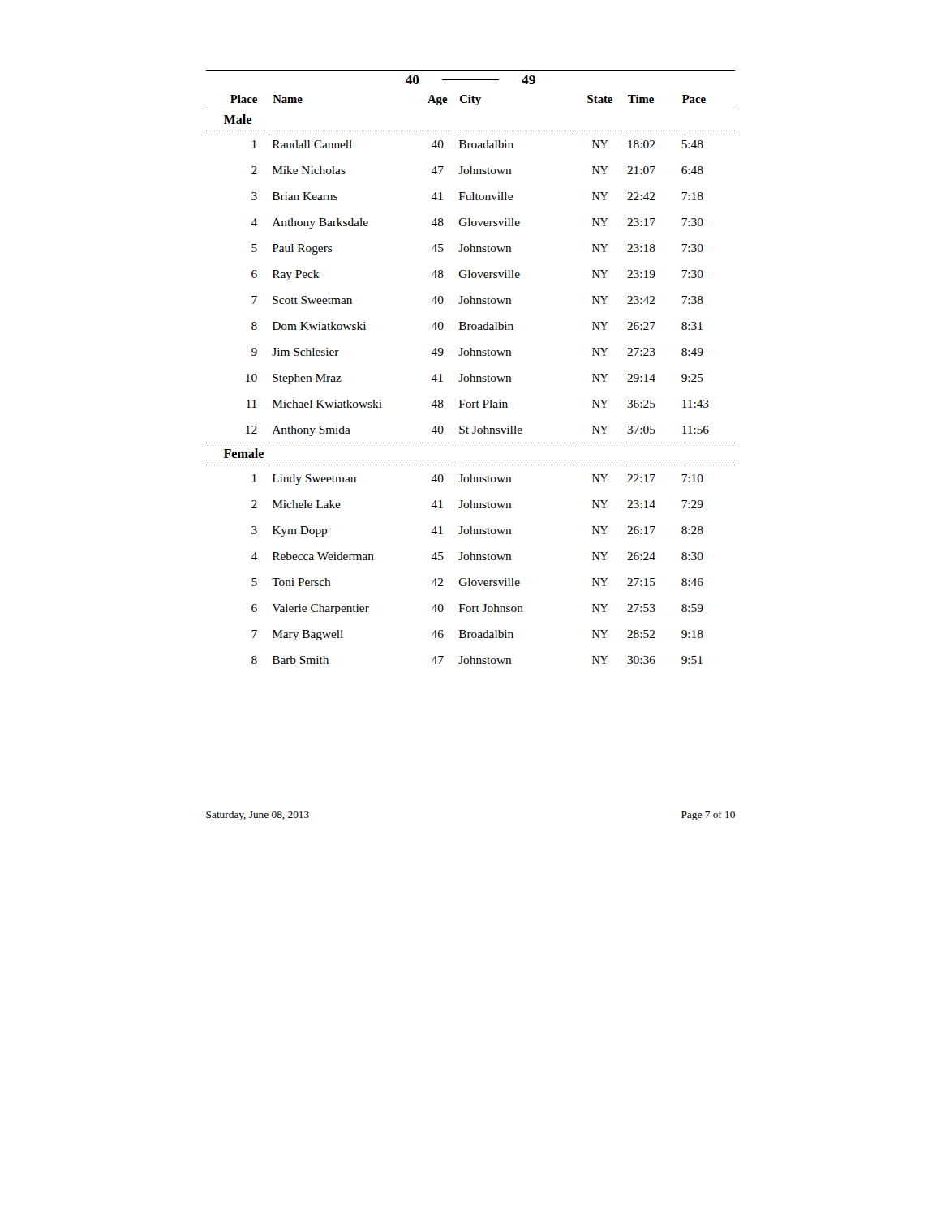40 49
| Place | Name | Age | City | State | Time | Pace |
| --- | --- | --- | --- | --- | --- | --- |
| Male |
| 1 | Randall Cannell | 40 | Broadalbin | NY | 18:02 | 5:48 |
| 2 | Mike Nicholas | 47 | Johnstown | NY | 21:07 | 6:48 |
| 3 | Brian Kearns | 41 | Fultonville | NY | 22:42 | 7:18 |
| 4 | Anthony Barksdale | 48 | Gloversville | NY | 23:17 | 7:30 |
| 5 | Paul Rogers | 45 | Johnstown | NY | 23:18 | 7:30 |
| 6 | Ray Peck | 48 | Gloversville | NY | 23:19 | 7:30 |
| 7 | Scott Sweetman | 40 | Johnstown | NY | 23:42 | 7:38 |
| 8 | Dom Kwiatkowski | 40 | Broadalbin | NY | 26:27 | 8:31 |
| 9 | Jim Schlesier | 49 | Johnstown | NY | 27:23 | 8:49 |
| 10 | Stephen Mraz | 41 | Johnstown | NY | 29:14 | 9:25 |
| 11 | Michael Kwiatkowski | 48 | Fort Plain | NY | 36:25 | 11:43 |
| 12 | Anthony Smida | 40 | St Johnsville | NY | 37:05 | 11:56 |
| Female |
| 1 | Lindy Sweetman | 40 | Johnstown | NY | 22:17 | 7:10 |
| 2 | Michele Lake | 41 | Johnstown | NY | 23:14 | 7:29 |
| 3 | Kym Dopp | 41 | Johnstown | NY | 26:17 | 8:28 |
| 4 | Rebecca Weiderman | 45 | Johnstown | NY | 26:24 | 8:30 |
| 5 | Toni Persch | 42 | Gloversville | NY | 27:15 | 8:46 |
| 6 | Valerie Charpentier | 40 | Fort Johnson | NY | 27:53 | 8:59 |
| 7 | Mary Bagwell | 46 | Broadalbin | NY | 28:52 | 9:18 |
| 8 | Barb Smith | 47 | Johnstown | NY | 30:36 | 9:51 |
Saturday, June 08, 2013 Page 7 of 10